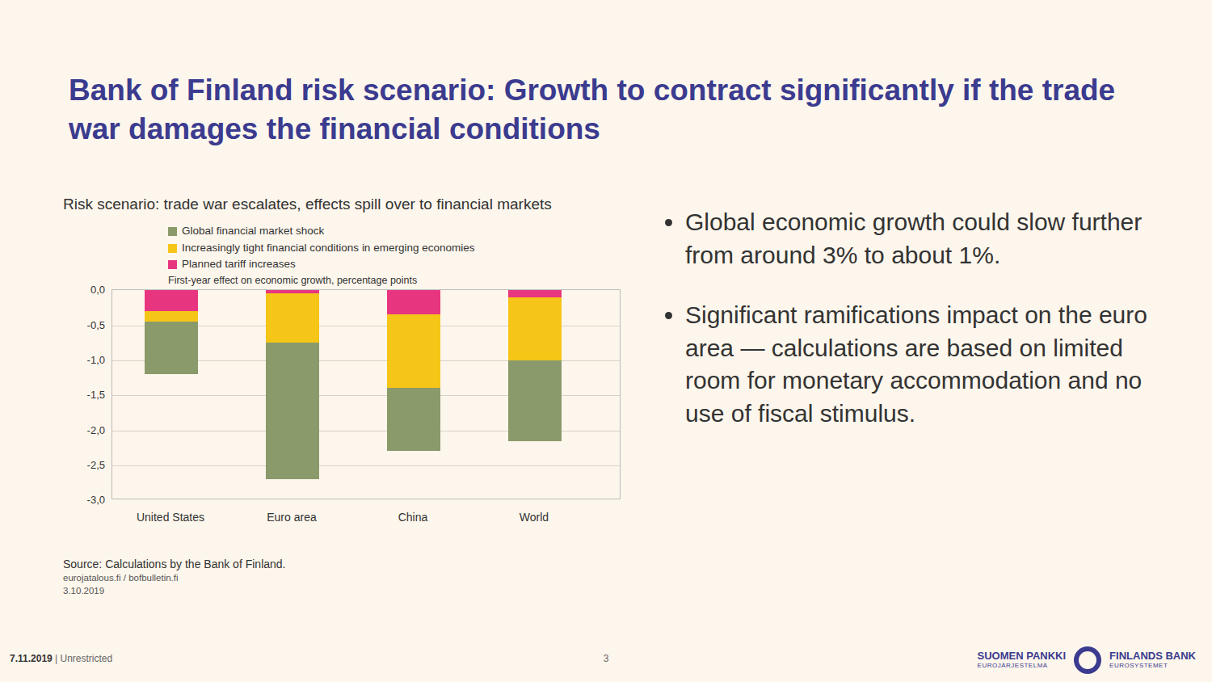Bank of Finland risk scenario: Growth to contract significantly if the trade war damages the financial conditions
Risk scenario: trade war escalates, effects spill over to financial markets
Global financial market shock
Increasingly tight financial conditions in emerging economies
Planned tariff increases
First-year effect on economic growth, percentage points
0,0
-0,5
-1,0
-1,5
-2,0
-2,5
-3,0
United States
Euro area
China
World
Source: Calculations by the Bank of Finland. eurojatalous.fi / bofbulletin.fi
3.10.2019
Global economic growth could slow further from around 3% to about 1%.
Significant ramifications impact on the euro area — calculations are based on limited room for monetary accommodation and no use of fiscal stimulus.
7.11.2019 | Unrestricted
3
SUOMEN PANKKIEUROJÄRJESTELMÄ
FINLANDS BANKEUROSYSTEMET